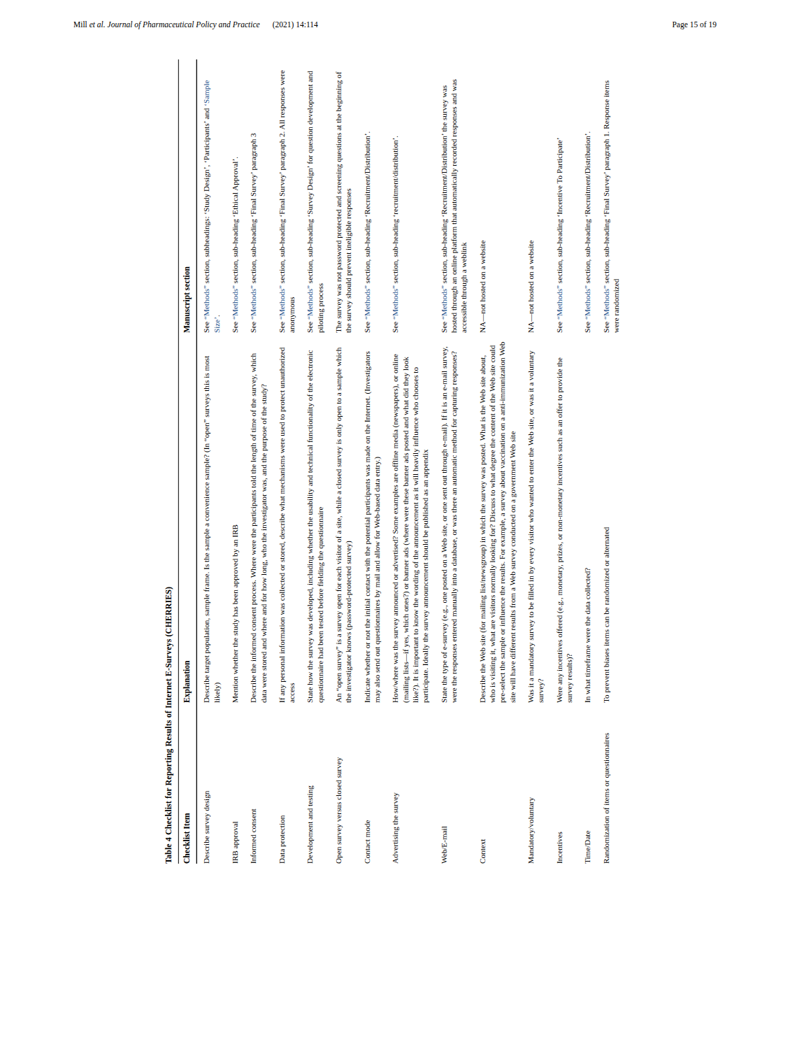Mill et al. Journal of Pharmaceutical Policy and Practice
(2021) 14:114
Page 15 of 19
Table 4 Checklist for Reporting Results of Internet E-Surveys (CHERRIES)
| Checklist Item | Explanation | Manuscript section |
| --- | --- | --- |
| Describe survey design | Describe target population, sample frame. Is the sample a convenience sample? (In “open” surveys this is most likely) | See “Methods” section, subheadings: ‘Study Design’, ‘Participants’ and ‘Sample Size’ . |
| IRB approval | Mention whether the study has been approved by an IRB | See “Methods” section, sub-heading ‘Ethical Approval’. |
| Informed consent | Describe the informed consent process. Where were the participants told the length of time of the survey, which data were stored and where and for how long, who the investigator was, and the purpose of the study? | See “Methods” section, sub-heading ‘Final Survey’ paragraph 3 |
| Data protection | If any personal information was collected or stored, describe what mechanisms were used to protect unauthorized access | See “Methods” section, sub-heading ‘Final Survey’ paragraph 2. All responses were anonymous |
| Development and testing | State how the survey was developed, including whether the usability and technical functionality of the electronic questionnaire had been tested before fielding the questionnaire | See “Methods” section, sub-heading ‘Survey Design’ for question development and piloting process |
| Open survey versus closed survey | An “open survey” is a survey open for each visitor of a site, while a closed survey is only open to a sample which the investigator knows (password-protected survey) | The survey was not password protected and screening questions at the beginning of the survey should prevent ineligible responses |
| Contact mode | Indicate whether or not the initial contact with the potential participants was made on the Internet. (Investigators may also send out questionnaires by mail and allow for Web-based data entry.) | See “Methods” section, sub-heading ‘Recruitment/Distribution’. |
| Advertising the survey | How/where was the survey announced or advertised? Some examples are offline media (newspapers), or online (mailing lists—if yes, which ones?) or banner ads (where were these banner ads posted and what did they look like?). It is important to know the wording of the announcement as it will heavily influence who chooses to participate. Ideally the survey announcement should be published as an appendix | See “Methods” section, sub-heading ‘recruitment/distribution’. |
| Web/E-mail | State the type of e-survey (e.g., one posted on a Web site, or one sent out through e-mail). If it is an e-mail survey, were the responses entered manually into a database, or was there an automatic method for capturing responses? | See “Methods” section, sub-heading ‘Recruitment/Distribution’ the survey was hosted through an online platform that automatically recorded responses and was accessible through a weblink |
| Context | Describe the Web site (for mailing list/newsgroup) in which the survey was posted. What is the Web site about, who is visiting it, what are visitors normally looking for? Discuss to what degree the content of the Web site could pre-select the sample or influence the results. For example, a survey about vaccination on a anti-immunization Web site will have different results from a Web survey conducted on a government Web site | NA—not hosted on a website |
| Mandatory/voluntary | Was it a mandatory survey to be filled in by every visitor who wanted to enter the Web site, or was it a voluntary survey? | NA—not hosted on a website |
| Incentives | Were any incentives offered (e.g., monetary, prizes, or non-monetary incentives such as an offer to provide the survey results)? | See “Methods” section, sub-heading ‘Incentive To Participate’ |
| Time/Date | In what timeframe were the data collected? | See “Methods” section, sub-heading ‘Recruitment/Distribution’. |
| Randomization of items or questionnaires | To prevent biases items can be randomized or alternated | See “Methods” section, sub-heading ‘Final Survey’ paragraph 1. Response items were randomized |